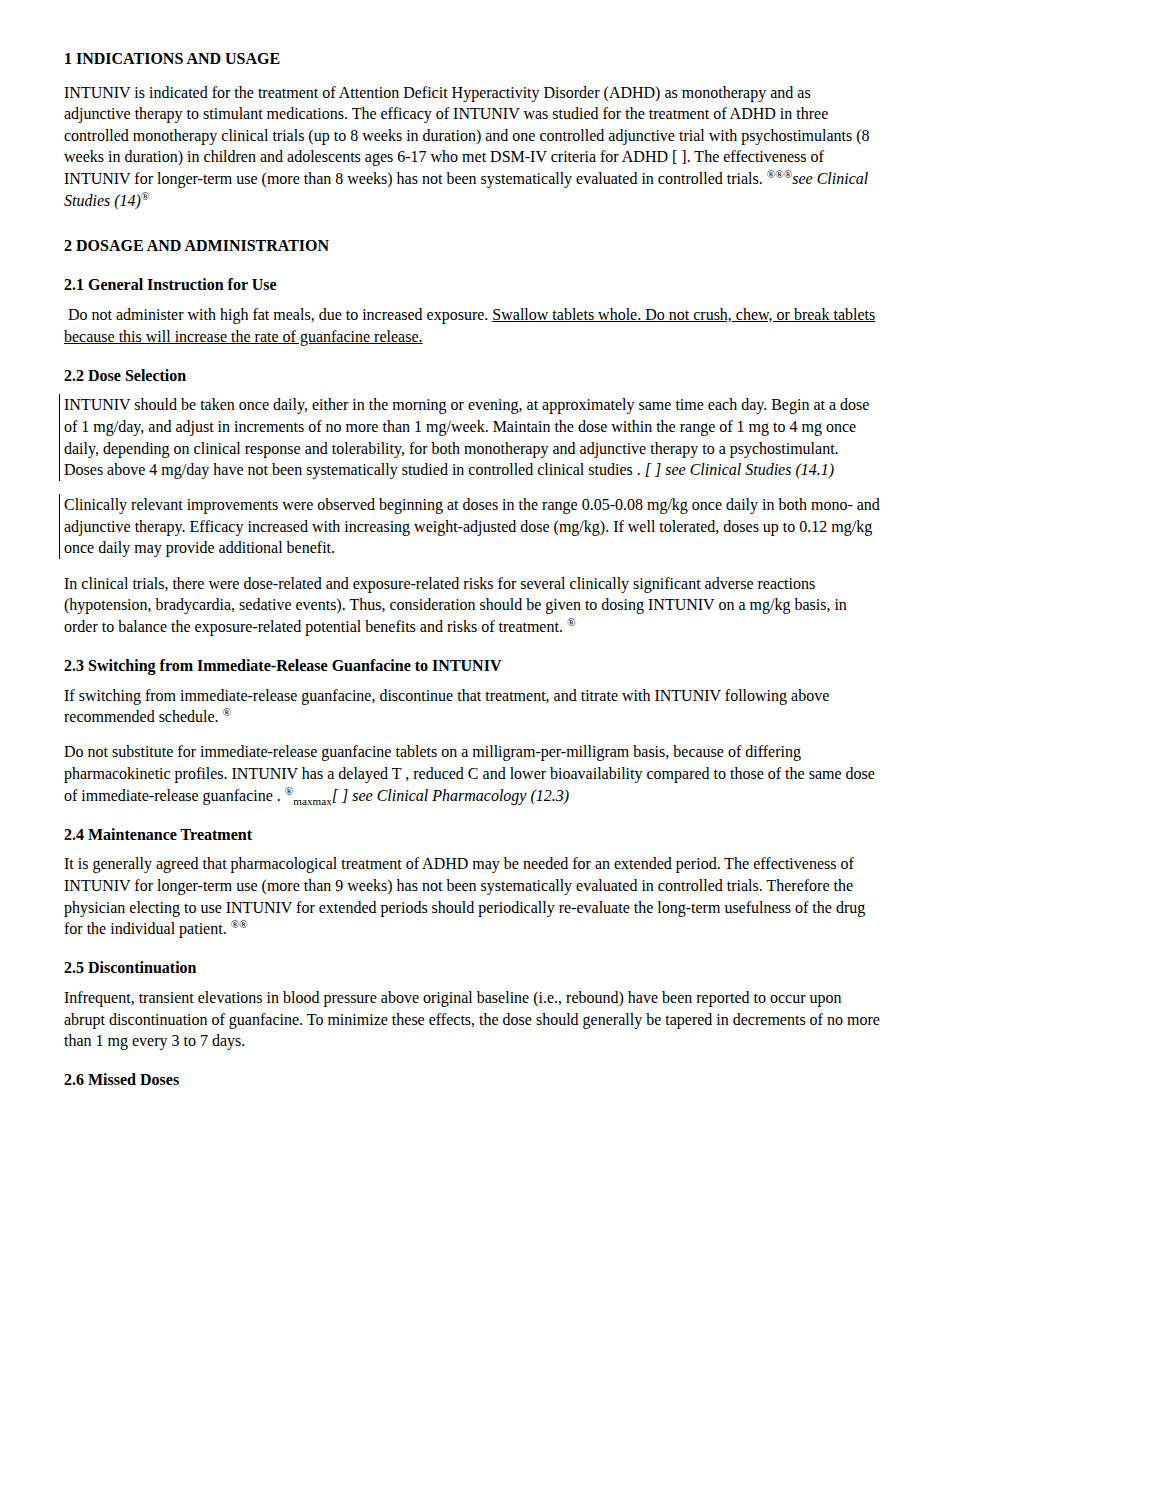1 INDICATIONS AND USAGE
INTUNIV is indicated for the treatment of Attention Deficit Hyperactivity Disorder (ADHD) as monotherapy and as adjunctive therapy to stimulant medications. The efficacy of INTUNIV was studied for the treatment of ADHD in three controlled monotherapy clinical trials (up to 8 weeks in duration) and one controlled adjunctive trial with psychostimulants (8 weeks in duration) in children and adolescents ages 6-17 who met DSM-IV criteria for ADHD [ ]. The effectiveness of INTUNIV for longer-term use (more than 8 weeks) has not been systematically evaluated in controlled trials. ®®®see Clinical Studies (14)®
2 DOSAGE AND ADMINISTRATION
2.1 General Instruction for Use
Do not administer with high fat meals, due to increased exposure. Swallow tablets whole. Do not crush, chew, or break tablets because this will increase the rate of guanfacine release.
2.2 Dose Selection
INTUNIV should be taken once daily, either in the morning or evening, at approximately same time each day. Begin at a dose of 1 mg/day, and adjust in increments of no more than 1 mg/week. Maintain the dose within the range of 1 mg to 4 mg once daily, depending on clinical response and tolerability, for both monotherapy and adjunctive therapy to a psychostimulant. Doses above 4 mg/day have not been systematically studied in controlled clinical studies . [ ] see Clinical Studies (14.1)
Clinically relevant improvements were observed beginning at doses in the range 0.05-0.08 mg/kg once daily in both mono- and adjunctive therapy. Efficacy increased with increasing weight-adjusted dose (mg/kg). If well tolerated, doses up to 0.12 mg/kg once daily may provide additional benefit.
In clinical trials, there were dose-related and exposure-related risks for several clinically significant adverse reactions (hypotension, bradycardia, sedative events). Thus, consideration should be given to dosing INTUNIV on a mg/kg basis, in order to balance the exposure-related potential benefits and risks of treatment. ®
2.3 Switching from Immediate-Release Guanfacine to INTUNIV
If switching from immediate-release guanfacine, discontinue that treatment, and titrate with INTUNIV following above recommended schedule. ®
Do not substitute for immediate-release guanfacine tablets on a milligram-per-milligram basis, because of differing pharmacokinetic profiles. INTUNIV has a delayed T , reduced C and lower bioavailability compared to those of the same dose of immediate-release guanfacine . ®maxmax[ ] see Clinical Pharmacology (12.3)
2.4 Maintenance Treatment
It is generally agreed that pharmacological treatment of ADHD may be needed for an extended period. The effectiveness of INTUNIV for longer-term use (more than 9 weeks) has not been systematically evaluated in controlled trials. Therefore the physician electing to use INTUNIV for extended periods should periodically re-evaluate the long-term usefulness of the drug for the individual patient. ®®
2.5 Discontinuation
Infrequent, transient elevations in blood pressure above original baseline (i.e., rebound) have been reported to occur upon abrupt discontinuation of guanfacine. To minimize these effects, the dose should generally be tapered in decrements of no more than 1 mg every 3 to 7 days.
2.6 Missed Doses